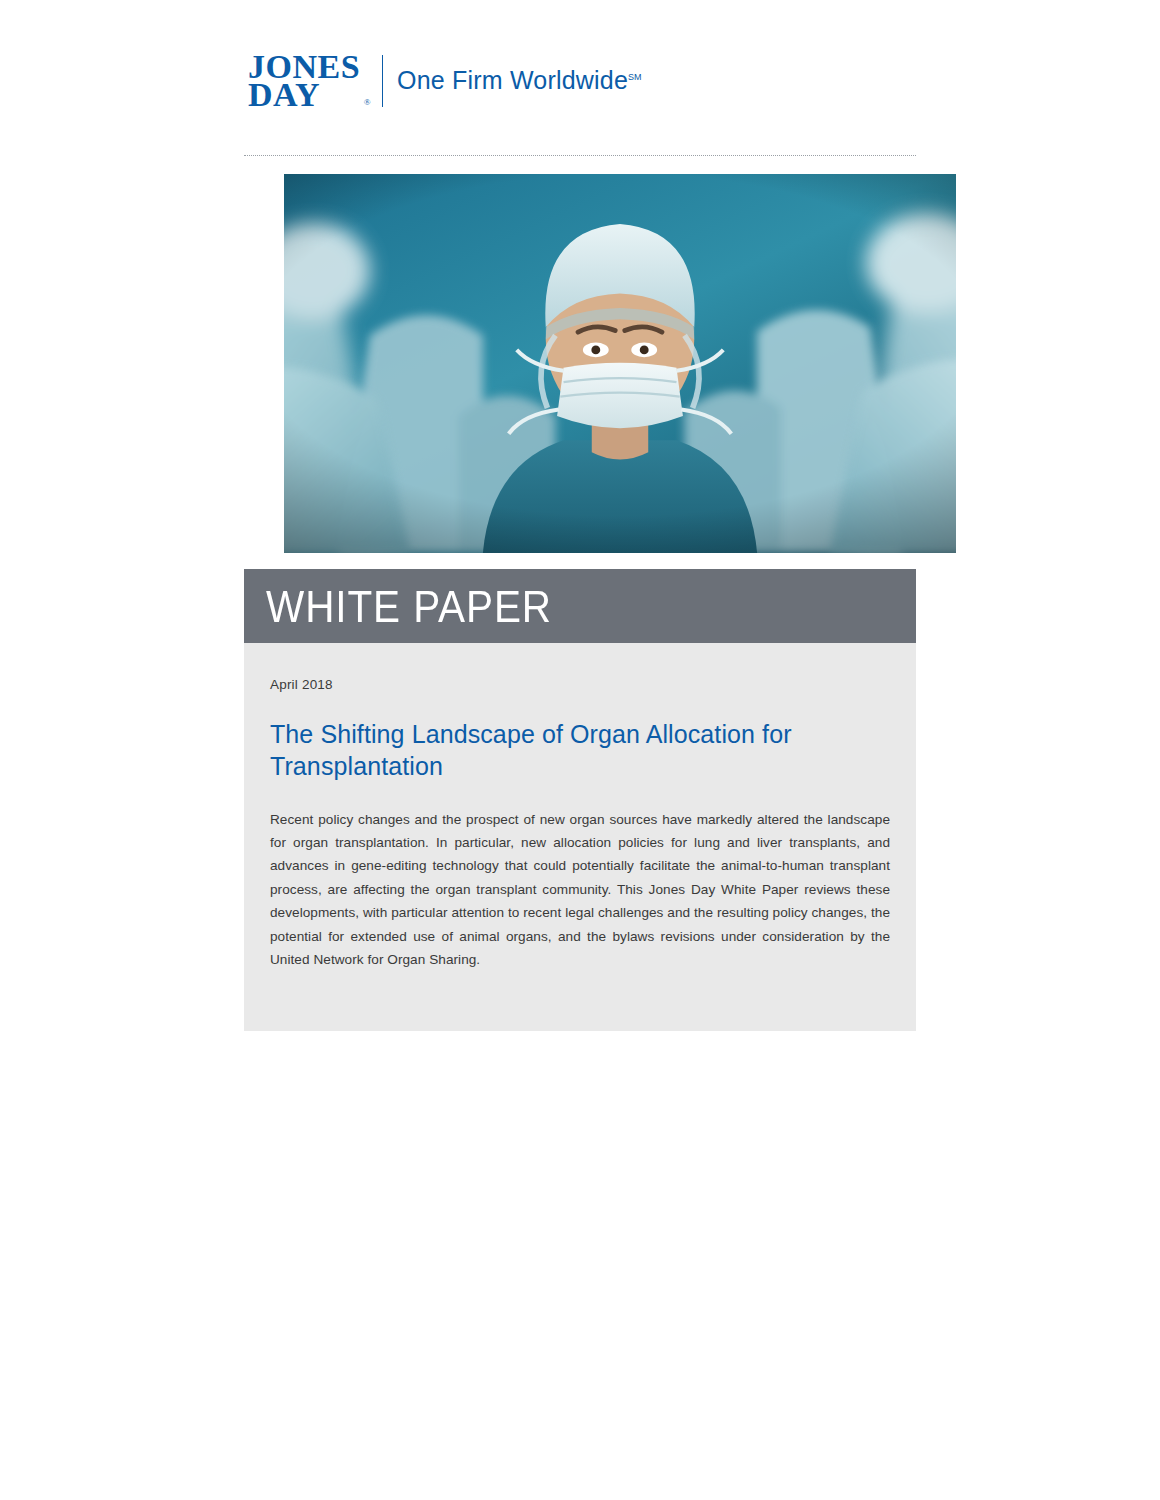Jones Day®
One Firm WorldwideSM
White Paper
April 2018
The Shifting Landscape of Organ Allocation for Transplantation
Recent policy changes and the prospect of new organ sources have markedly altered the landscape for organ transplantation. In particular, new allocation policies for lung and liver transplants, and advances in gene-editing technology that could potentially facilitate the animal-to-human transplant process, are affecting the organ transplant community. This Jones Day White Paper reviews these developments, with particular attention to recent legal challenges and the resulting policy changes, the potential for extended use of animal organs, and the bylaws revisions under consideration by the United Network for Organ Sharing.